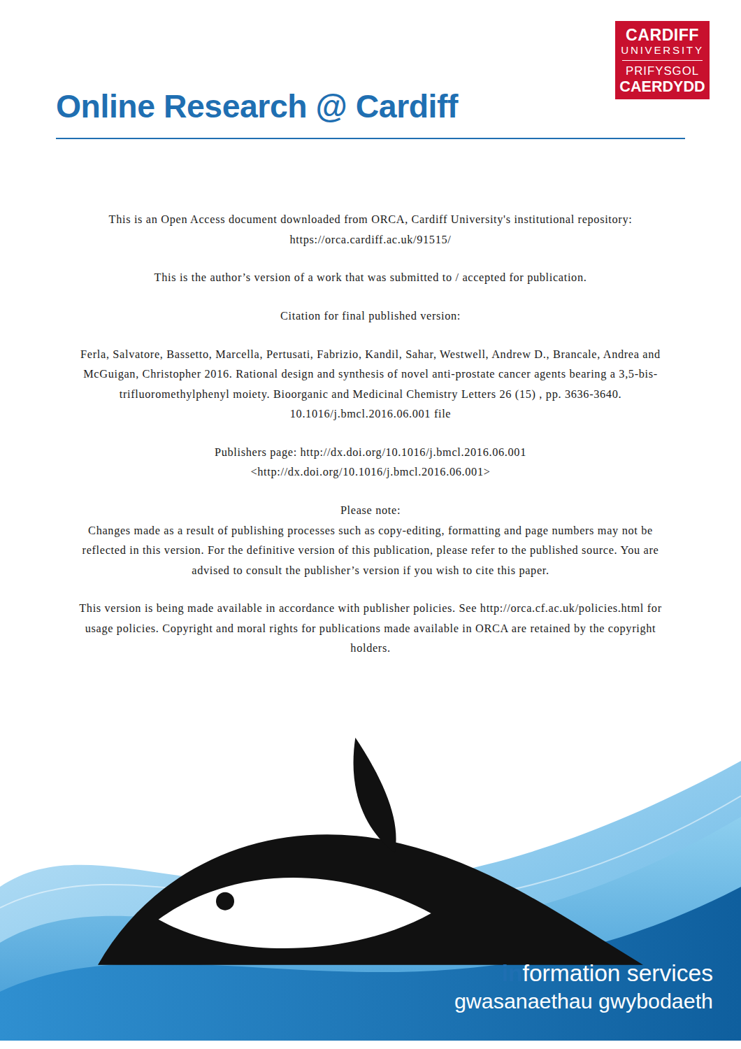CARDIFF UNIVERSITY
PRIFYSGOL CAERDYDD
Online Research @ Cardiff
This is an Open Access document downloaded from ORCA, Cardiff University's institutional repository: https://orca.cardiff.ac.uk/91515/
This is the author’s version of a work that was submitted to / accepted for publication.
Citation for final published version:
Ferla, Salvatore, Bassetto, Marcella, Pertusati, Fabrizio, Kandil, Sahar, Westwell, Andrew D., Brancale, Andrea and McGuigan, Christopher 2016. Rational design and synthesis of novel anti-prostate cancer agents bearing a 3,5-bis-trifluoromethylphenyl moiety. Bioorganic and Medicinal Chemistry Letters 26 (15) , pp. 3636-3640. 10.1016/j.bmcl.2016.06.001 file
Publishers page: http://dx.doi.org/10.1016/j.bmcl.2016.06.001
<http://dx.doi.org/10.1016/j.bmcl.2016.06.001>
Please note:
Changes made as a result of publishing processes such as copy-editing, formatting and page numbers may not be reflected in this version. For the definitive version of this publication, please refer to the published source. You are advised to consult the publisher’s version if you wish to cite this paper.
This version is being made available in accordance with publisher policies. See http://orca.cf.ac.uk/policies.html for usage policies. Copyright and moral rights for publications made available in ORCA are retained by the copyright holders.
information services
gwasanaethau gwybodaeth